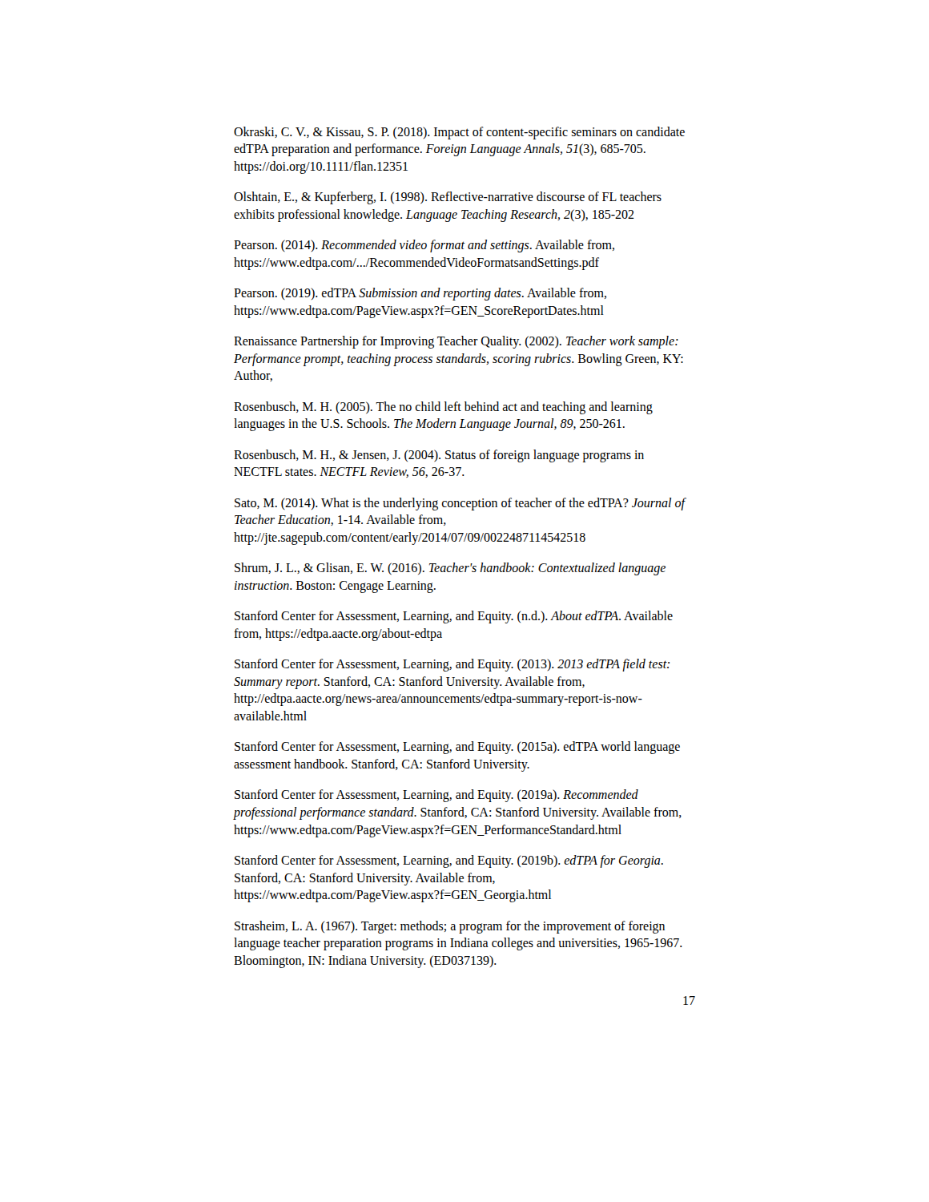Okraski, C. V., & Kissau, S. P. (2018). Impact of content-specific seminars on candidate edTPA preparation and performance. Foreign Language Annals, 51(3), 685-705. https://doi.org/10.1111/flan.12351
Olshtain, E., & Kupferberg, I. (1998). Reflective-narrative discourse of FL teachers exhibits professional knowledge. Language Teaching Research, 2(3), 185-202
Pearson. (2014). Recommended video format and settings. Available from, https://www.edtpa.com/.../RecommendedVideoFormatsandSettings.pdf
Pearson. (2019). edTPA Submission and reporting dates. Available from, https://www.edtpa.com/PageView.aspx?f=GEN_ScoreReportDates.html
Renaissance Partnership for Improving Teacher Quality. (2002). Teacher work sample: Performance prompt, teaching process standards, scoring rubrics. Bowling Green, KY: Author,
Rosenbusch, M. H. (2005). The no child left behind act and teaching and learning languages in the U.S. Schools. The Modern Language Journal, 89, 250-261.
Rosenbusch, M. H., & Jensen, J. (2004). Status of foreign language programs in NECTFL states. NECTFL Review, 56, 26-37.
Sato, M. (2014). What is the underlying conception of teacher of the edTPA? Journal of Teacher Education, 1-14. Available from, http://jte.sagepub.com/content/early/2014/07/09/0022487114542518
Shrum, J. L., & Glisan, E. W. (2016). Teacher's handbook: Contextualized language instruction. Boston: Cengage Learning.
Stanford Center for Assessment, Learning, and Equity. (n.d.). About edTPA. Available from, https://edtpa.aacte.org/about-edtpa
Stanford Center for Assessment, Learning, and Equity. (2013). 2013 edTPA field test: Summary report. Stanford, CA: Stanford University. Available from, http://edtpa.aacte.org/news-area/announcements/edtpa-summary-report-is-now-available.html
Stanford Center for Assessment, Learning, and Equity. (2015a). edTPA world language assessment handbook. Stanford, CA: Stanford University.
Stanford Center for Assessment, Learning, and Equity. (2019a). Recommended professional performance standard. Stanford, CA: Stanford University. Available from, https://www.edtpa.com/PageView.aspx?f=GEN_PerformanceStandard.html
Stanford Center for Assessment, Learning, and Equity. (2019b). edTPA for Georgia. Stanford, CA: Stanford University. Available from, https://www.edtpa.com/PageView.aspx?f=GEN_Georgia.html
Strasheim, L. A. (1967). Target: methods; a program for the improvement of foreign language teacher preparation programs in Indiana colleges and universities, 1965-1967. Bloomington, IN: Indiana University. (ED037139).
17